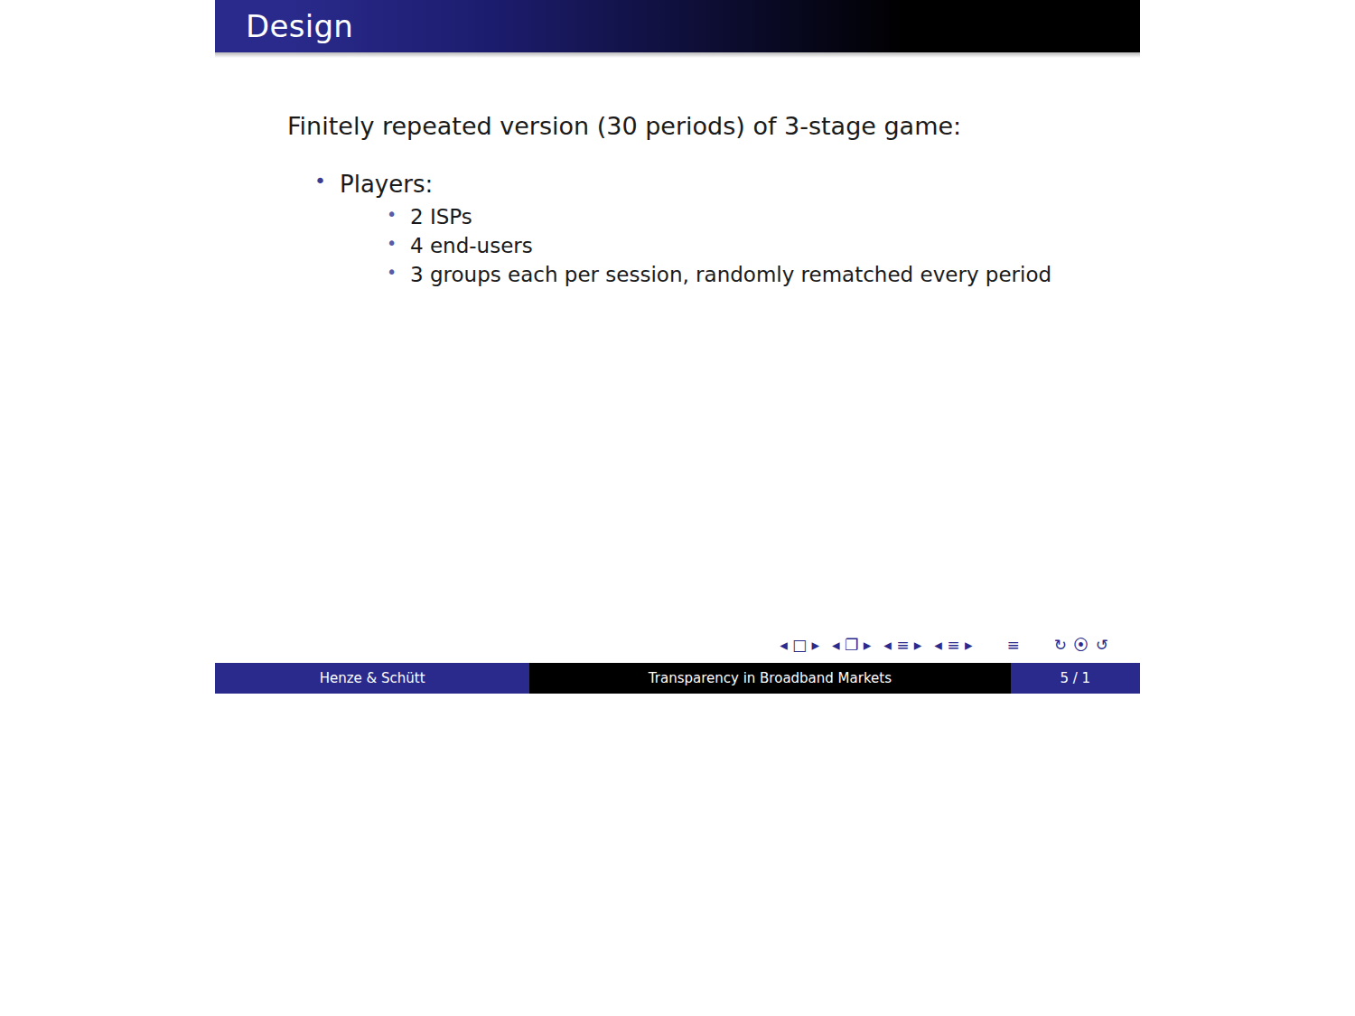Design
Finitely repeated version (30 periods) of 3-stage game:
Players:
2 ISPs
4 end-users
3 groups each per session, randomly rematched every period
◂ □ ▸ ◂ ❐ ▸ ◂ ≡ ▸ ◂ ≡ ▸ ≡ ↻ ⦿ ↺
Henze & Schütt
Transparency in Broadband Markets
5 / 1